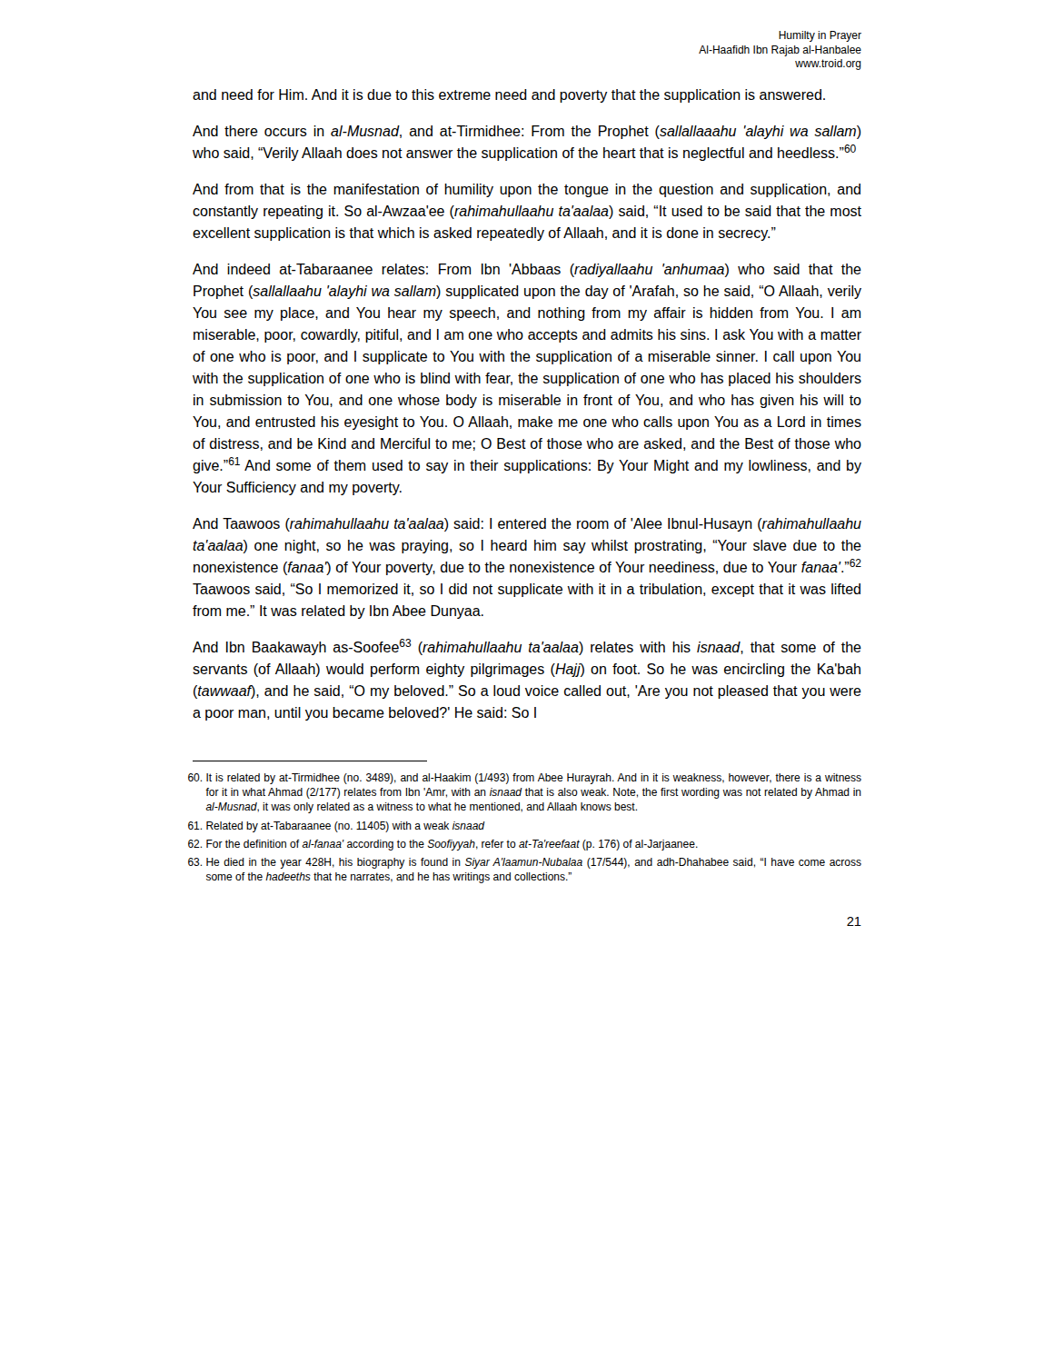Humilty in Prayer Al-Haafidh Ibn Rajab al-Hanbalee www.troid.org
and need for Him. And it is due to this extreme need and poverty that the supplication is answered.
And there occurs in al-Musnad, and at-Tirmidhee: From the Prophet (sallallaaahu 'alayhi wa sallam) who said, “Verily Allaah does not answer the supplication of the heart that is neglectful and heedless.”60
And from that is the manifestation of humility upon the tongue in the question and supplication, and constantly repeating it. So al-Awzaa'ee (rahimahullaahu ta'aalaa) said, “It used to be said that the most excellent supplication is that which is asked repeatedly of Allaah, and it is done in secrecy.”
And indeed at-Tabaraanee relates: From Ibn 'Abbaas (radiyallaahu 'anhumaa) who said that the Prophet (sallallaahu 'alayhi wa sallam) supplicated upon the day of 'Arafah, so he said, “O Allaah, verily You see my place, and You hear my speech, and nothing from my affair is hidden from You. I am miserable, poor, cowardly, pitiful, and I am one who accepts and admits his sins. I ask You with a matter of one who is poor, and I supplicate to You with the supplication of a miserable sinner. I call upon You with the supplication of one who is blind with fear, the supplication of one who has placed his shoulders in submission to You, and one whose body is miserable in front of You, and who has given his will to You, and entrusted his eyesight to You. O Allaah, make me one who calls upon You as a Lord in times of distress, and be Kind and Merciful to me; O Best of those who are asked, and the Best of those who give.”61 And some of them used to say in their supplications: By Your Might and my lowliness, and by Your Sufficiency and my poverty.
And Taawoos (rahimahullaahu ta'aalaa) said: I entered the room of 'Alee Ibnul-Husayn (rahimahullaahu ta'aalaa) one night, so he was praying, so I heard him say whilst prostrating, “Your slave due to the nonexistence (fanaa') of Your poverty, due to the nonexistence of Your neediness, due to Your fanaa'.”62 Taawoos said, “So I memorized it, so I did not supplicate with it in a tribulation, except that it was lifted from me.” It was related by Ibn Abee Dunyaa.
And Ibn Baakawayh as-Soofee63 (rahimahullaahu ta'aalaa) relates with his isnaad, that some of the servants (of Allaah) would perform eighty pilgrimages (Hajj) on foot. So he was encircling the Ka'bah (tawwaaf), and he said, “O my beloved.” So a loud voice called out, 'Are you not pleased that you were a poor man, until you became beloved?' He said: So I
It is related by at-Tirmidhee (no. 3489), and al-Haakim (1/493) from Abee Hurayrah. And in it is weakness, however, there is a witness for it in what Ahmad (2/177) relates from Ibn 'Amr, with an isnaad that is also weak. Note, the first wording was not related by Ahmad in al-Musnad, it was only related as a witness to what he mentioned, and Allaah knows best.
Related by at-Tabaraanee (no. 11405) with a weak isnaad
For the definition of al-fanaa' according to the Soofiyyah, refer to at-Ta'reefaat (p. 176) of al-Jarjaanee.
He died in the year 428H, his biography is found in Siyar A'laamun-Nubalaa (17/544), and adh-Dhahabee said, “I have come across some of the hadeeths that he narrates, and he has writings and collections.”
21